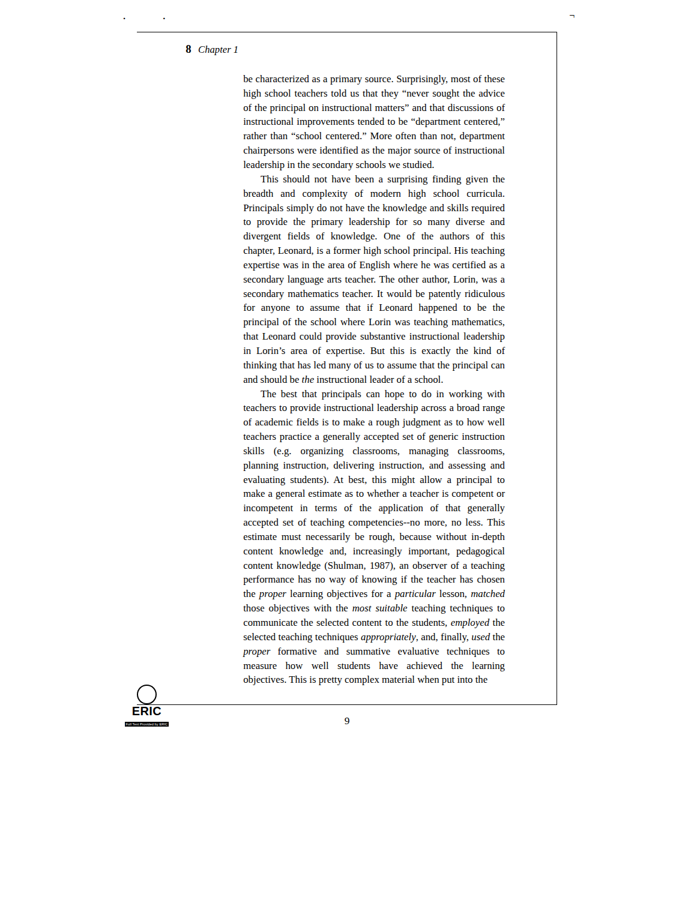· ·
¬
8 Chapter 1
be characterized as a primary source. Surprisingly, most of these high school teachers told us that they “never sought the advice of the principal on instructional matters” and that discussions of instructional improvements tended to be “department centered,” rather than “school centered.” More often than not, department chairpersons were identified as the major source of instructional leadership in the secondary schools we studied.
This should not have been a surprising finding given the breadth and complexity of modern high school curricula. Principals simply do not have the knowledge and skills required to provide the primary leadership for so many diverse and divergent fields of knowledge. One of the authors of this chapter, Leonard, is a former high school principal. His teaching expertise was in the area of English where he was certified as a secondary language arts teacher. The other author, Lorin, was a secondary mathematics teacher. It would be patently ridiculous for anyone to assume that if Leonard happened to be the principal of the school where Lorin was teaching mathematics, that Leonard could provide substantive instructional leadership in Lorin’s area of expertise. But this is exactly the kind of thinking that has led many of us to assume that the principal can and should be the instructional leader of a school.
The best that principals can hope to do in working with teachers to provide instructional leadership across a broad range of academic fields is to make a rough judgment as to how well teachers practice a generally accepted set of generic instruction skills (e.g. organizing classrooms, managing classrooms, planning instruction, delivering instruction, and assessing and evaluating students). At best, this might allow a principal to make a general estimate as to whether a teacher is competent or incompetent in terms of the application of that generally accepted set of teaching competencies--no more, no less. This estimate must necessarily be rough, because without in-depth content knowledge and, increasingly important, pedagogical content knowledge (Shulman, 1987), an observer of a teaching performance has no way of knowing if the teacher has chosen the proper learning objectives for a particular lesson, matched those objectives with the most suitable teaching techniques to communicate the selected content to the students, employed the selected teaching techniques appropriately, and, finally, used the proper formative and summative evaluative techniques to measure how well students have achieved the learning objectives. This is pretty complex material when put into the
9
ERIC
Full Text Provided by ERIC